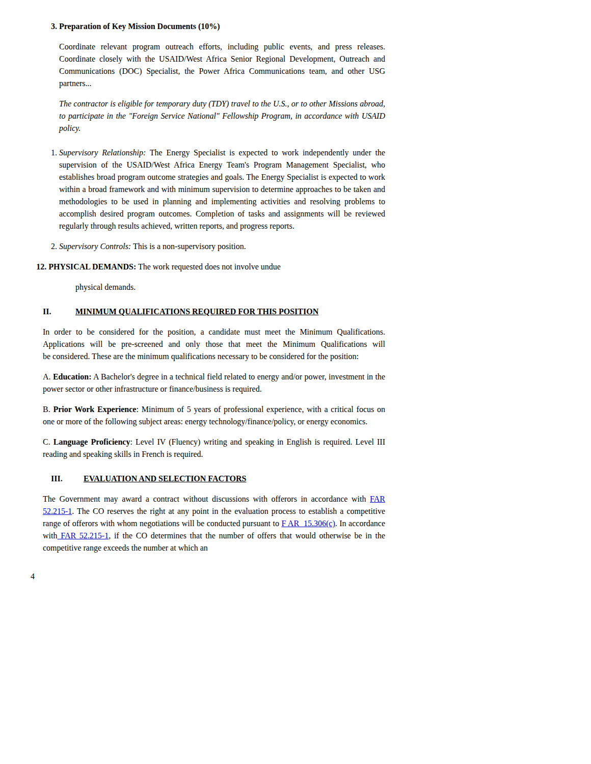3. Preparation of Key Mission Documents (10%)
Coordinate relevant program outreach efforts, including public events, and press releases. Coordinate closely with the USAID/West Africa Senior Regional Development, Outreach and Communications (DOC) Specialist, the Power Africa Communications team, and other USG partners...
The contractor is eligible for temporary duty (TDY) travel to the U.S., or to other Missions abroad, to participate in the "Foreign Service National" Fellowship Program, in accordance with USAID policy.
Supervisory Relationship: The Energy Specialist is expected to work independently under the supervision of the USAID/West Africa Energy Team's Program Management Specialist, who establishes broad program outcome strategies and goals. The Energy Specialist is expected to work within a broad framework and with minimum supervision to determine approaches to be taken and methodologies to be used in planning and implementing activities and resolving problems to accomplish desired program outcomes. Completion of tasks and assignments will be reviewed regularly through results achieved, written reports, and progress reports.
Supervisory Controls: This is a non-supervisory position.
12. PHYSICAL DEMANDS: The work requested does not involve undue
physical demands.
II. MINIMUM QUALIFICATIONS REQUIRED FOR THIS POSITION
In order to be considered for the position, a candidate must meet the Minimum Qualifications. Applications will be pre-screened and only those that meet the Minimum Qualifications will be considered. These are the minimum qualifications necessary to be considered for the position:
A. Education: A Bachelor's degree in a technical field related to energy and/or power, investment in the power sector or other infrastructure or finance/business is required.
B. Prior Work Experience: Minimum of 5 years of professional experience, with a critical focus on one or more of the following subject areas: energy technology/finance/policy, or energy economics.
C. Language Proficiency: Level IV (Fluency) writing and speaking in English is required. Level III reading and speaking skills in French is required.
III. EVALUATION AND SELECTION FACTORS
The Government may award a contract without discussions with offerors in accordance with FAR 52.215-1. The CO reserves the right at any point in the evaluation process to establish a competitive range of offerors with whom negotiations will be conducted pursuant to F AR 15.306(c). In accordance with FAR 52.215-1, if the CO determines that the number of offers that would otherwise be in the competitive range exceeds the number at which an
4